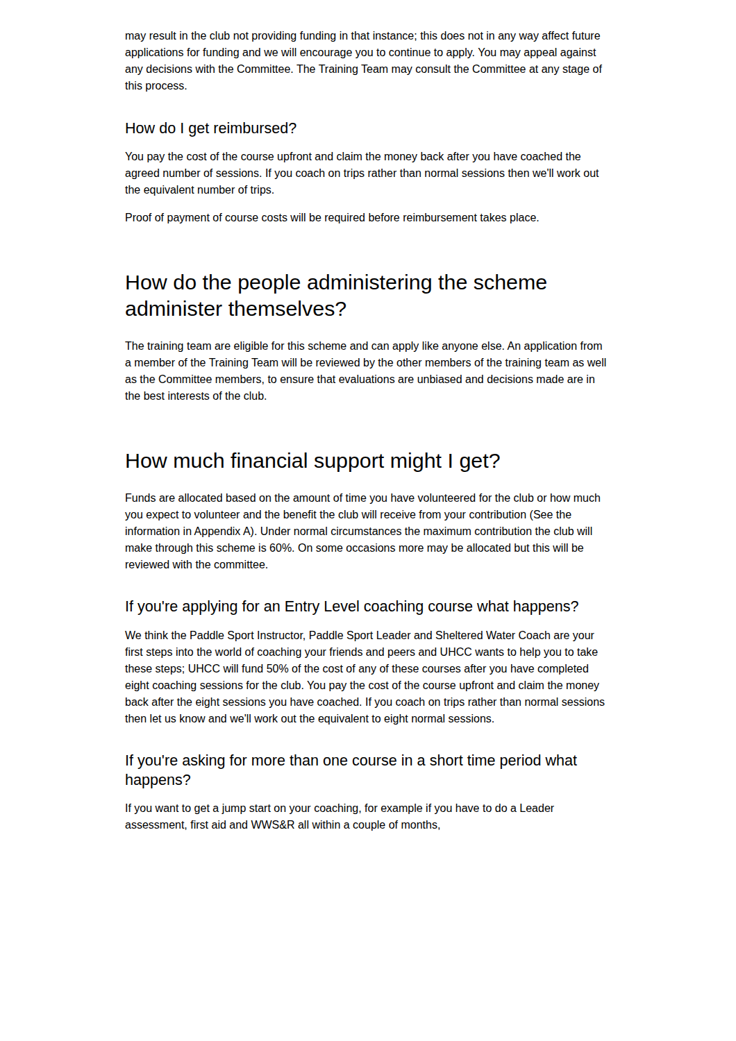may result in the club not providing funding in that instance; this does not in any way affect future applications for funding and we will encourage you to continue to apply. You may appeal against any decisions with the Committee. The Training Team may consult the Committee at any stage of this process.
How do I get reimbursed?
You pay the cost of the course upfront and claim the money back after you have coached the agreed number of sessions. If you coach on trips rather than normal sessions then we'll work out the equivalent number of trips.
Proof of payment of course costs will be required before reimbursement takes place.
How do the people administering the scheme administer themselves?
The training team are eligible for this scheme and can apply like anyone else. An application from a member of the Training Team will be reviewed by the other members of the training team as well as the Committee members, to ensure that evaluations are unbiased and decisions made are in the best interests of the club.
How much financial support might I get?
Funds are allocated based on the amount of time you have volunteered for the club or how much you expect to volunteer and the benefit the club will receive from your contribution (See the information in Appendix A). Under normal circumstances the maximum contribution the club will make through this scheme is 60%. On some occasions more may be allocated but this will be reviewed with the committee.
If you're applying for an Entry Level coaching course what happens?
We think the Paddle Sport Instructor, Paddle Sport Leader and Sheltered Water Coach are your first steps into the world of coaching your friends and peers and UHCC wants to help you to take these steps; UHCC will fund 50% of the cost of any of these courses after you have completed eight coaching sessions for the club. You pay the cost of the course upfront and claim the money back after the eight sessions you have coached. If you coach on trips rather than normal sessions then let us know and we'll work out the equivalent to eight normal sessions.
If you're asking for more than one course in a short time period what happens?
If you want to get a jump start on your coaching, for example if you have to do a Leader assessment, first aid and WWS&R all within a couple of months,